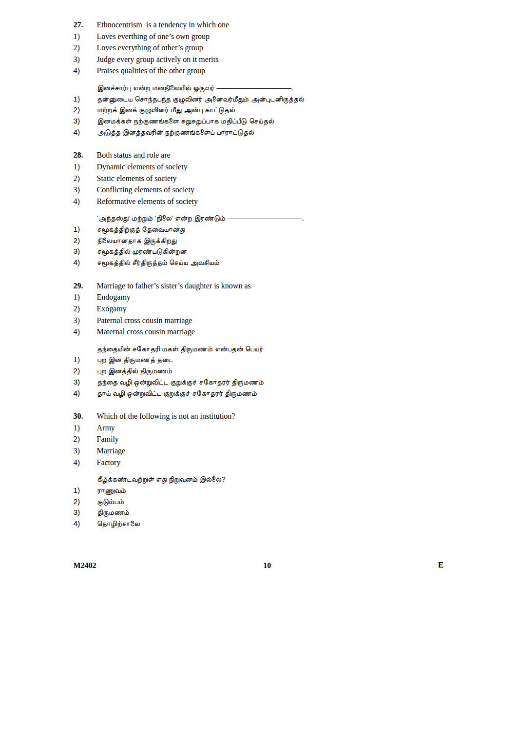27.
Ethnocentrism is a tendency in which one
1) Loves everthing of one’s own group
2) Loves everything of other’s group
3) Judge every group actively on it merits
4) Praises qualities of the other group
இனச்சார்பு என்ற மனநிலையில் ஒருவர் ––––––––––––––––––.
1) தன்னுடைய சொந்தபந்த குழுவினர் அனைவர்மீதும் அன்புடனிருத்தல்
2) மற்றக் இனக் குழுவினர் மீது அன்பு காட்டுதல்
3) இனமக்கள் நற்குணங்களை சுறுசுறுப்பாக மதிப்பீடு செய்தல்
4) அடுத்த இனத்தவரின் நற்குணங்களைப் பாராட்டுதல்
28.
Both status and role are
1) Dynamic elements of society
2) Static elements of society
3) Conflicting elements of society
4) Reformative elements of society
‘அந்தஸ்து’ மற்றும் ‘நிலை’ என்ற இரண்டும் ––––––––––––––––––.
1) சமூகத்திற்குத் தேவையானது
2) நிலையானதாக இருக்கிறது
3) சமூகத்தில் முரண்படுகின்றன
4) சமூகத்தில் சீர்திருத்தம் செய்ய அவசியம்
29.
Marriage to father’s sister’s daughter is known as
1) Endogamy
2) Exogamy
3) Paternal cross cousin marriage
4) Maternal cross cousin marriage
தந்தையின் சகோதரி மகள் திருமணம் என்பதன் பெயர்
1) புற இன திருமணத் தடை
2) புற இனத்தில் திருமணம்
3) தந்தை வழி ஒன்றுவிட்ட குறுக்குச் சகோதரர் திருமணம்
4) தாய் வழி ஒன்றுவிட்ட குறுக்குச் சகோதரர் திருமணம்
30.
Which of the following is not an institution?
1) Army
2) Family
3) Marriage
4) Factory
கீழ்க்கண்டவற்றுள் எது நிறுவனம் இல்லை?
1) ராணுவம்
2) குடும்பம்
3) திருமணம்
4) தொழிற்சாலை
M2402
10
E